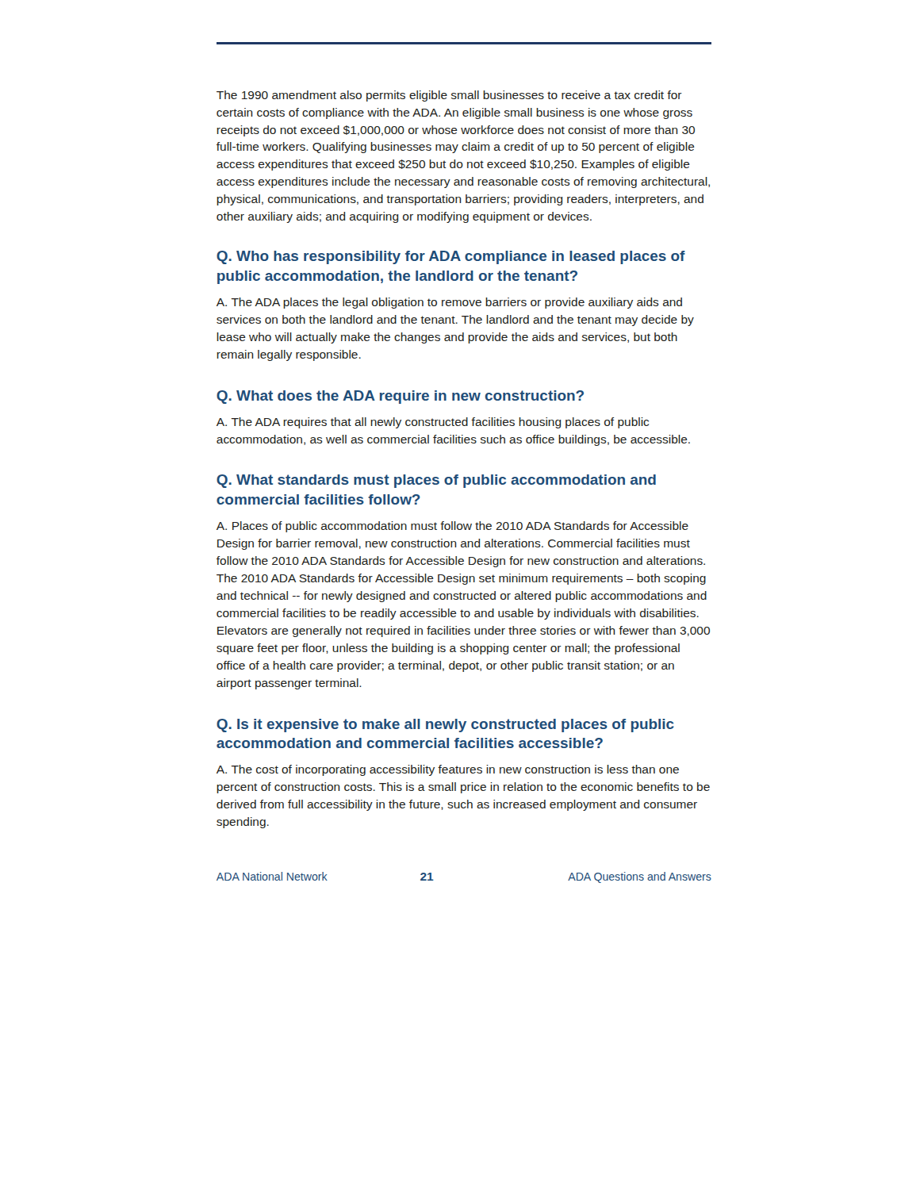The 1990 amendment also permits eligible small businesses to receive a tax credit for certain costs of compliance with the ADA. An eligible small business is one whose gross receipts do not exceed $1,000,000 or whose workforce does not consist of more than 30 full-time workers. Qualifying businesses may claim a credit of up to 50 percent of eligible access expenditures that exceed $250 but do not exceed $10,250. Examples of eligible access expenditures include the necessary and reasonable costs of removing architectural, physical, communications, and transportation barriers; providing readers, interpreters, and other auxiliary aids; and acquiring or modifying equipment or devices.
Q. Who has responsibility for ADA compliance in leased places of public accommodation, the landlord or the tenant?
A. The ADA places the legal obligation to remove barriers or provide auxiliary aids and services on both the landlord and the tenant. The landlord and the tenant may decide by lease who will actually make the changes and provide the aids and services, but both remain legally responsible.
Q. What does the ADA require in new construction?
A. The ADA requires that all newly constructed facilities housing places of public accommodation, as well as commercial facilities such as office buildings, be accessible.
Q. What standards must places of public accommodation and commercial facilities follow?
A. Places of public accommodation must follow the 2010 ADA Standards for Accessible Design for barrier removal, new construction and alterations. Commercial facilities must follow the 2010 ADA Standards for Accessible Design for new construction and alterations. The 2010 ADA Standards for Accessible Design set minimum requirements – both scoping and technical -- for newly designed and constructed or altered public accommodations and commercial facilities to be readily accessible to and usable by individuals with disabilities. Elevators are generally not required in facilities under three stories or with fewer than 3,000 square feet per floor, unless the building is a shopping center or mall; the professional office of a health care provider; a terminal, depot, or other public transit station; or an airport passenger terminal.
Q. Is it expensive to make all newly constructed places of public accommodation and commercial facilities accessible?
A. The cost of incorporating accessibility features in new construction is less than one percent of construction costs. This is a small price in relation to the economic benefits to be derived from full accessibility in the future, such as increased employment and consumer spending.
ADA National Network
21
ADA Questions and Answers